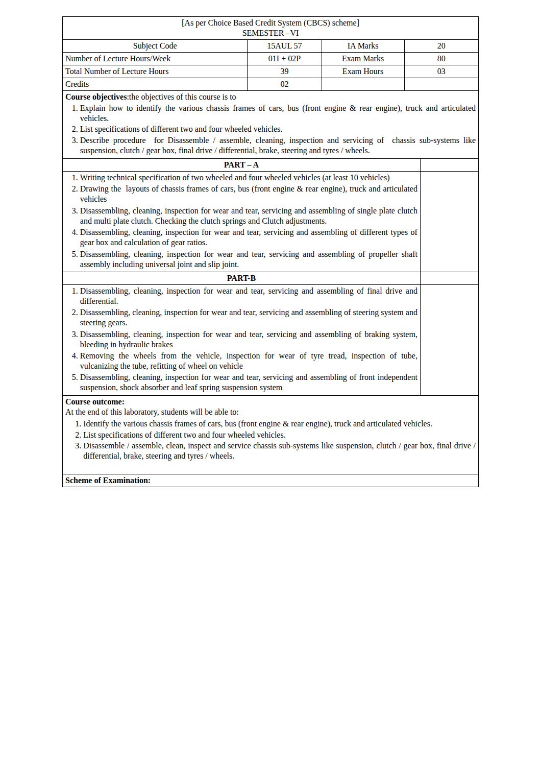| [As per Choice Based Credit System (CBCS) scheme] SEMESTER –VI |
| Subject Code | 15AUL 57 | IA Marks | 20 |
| Number of Lecture Hours/Week | 01I + 02P | Exam Marks | 80 |
| Total Number of Lecture Hours | 39 | Exam Hours | 03 |
| Credits | 02 | | |
| Course objectives :the objectives of this course is to Explain how to identify the various chassis frames of cars, bus (front engine & rear engine), truck and articulated vehicles. List specifications of different two and four wheeled vehicles. Describe procedure for Disassemble / assemble, cleaning, inspection and servicing of chassis sub-systems like suspension, clutch / gear box, final drive / differential, brake, steering and tyres / wheels. |
| PART – A | |
| Writing technical specification of two wheeled and four wheeled vehicles (at least 10 vehicles) Drawing the layouts of chassis frames of cars, bus (front engine & rear engine), truck and articulated vehicles Disassembling, cleaning, inspection for wear and tear, servicing and assembling of single plate clutch and multi plate clutch. Checking the clutch springs and Clutch adjustments. Disassembling, cleaning, inspection for wear and tear, servicing and assembling of different types of gear box and calculation of gear ratios. Disassembling, cleaning, inspection for wear and tear, servicing and assembling of propeller shaft assembly including universal joint and slip joint. | |
| PART-B | |
| Disassembling, cleaning, inspection for wear and tear, servicing and assembling of final drive and differential. Disassembling, cleaning, inspection for wear and tear, servicing and assembling of steering system and steering gears. Disassembling, cleaning, inspection for wear and tear, servicing and assembling of braking system, bleeding in hydraulic brakes Removing the wheels from the vehicle, inspection for wear of tyre tread, inspection of tube, vulcanizing the tube, refitting of wheel on vehicle Disassembling, cleaning, inspection for wear and tear, servicing and assembling of front independent suspension, shock absorber and leaf spring suspension system | |
| Course outcome: At the end of this laboratory, students will be able to: Identify the various chassis frames of cars, bus (front engine & rear engine), truck and articulated vehicles. List specifications of different two and four wheeled vehicles. Disassemble / assemble, clean, inspect and service chassis sub-systems like suspension, clutch / gear box, final drive / differential, brake, steering and tyres / wheels. |
| Scheme of Examination: |